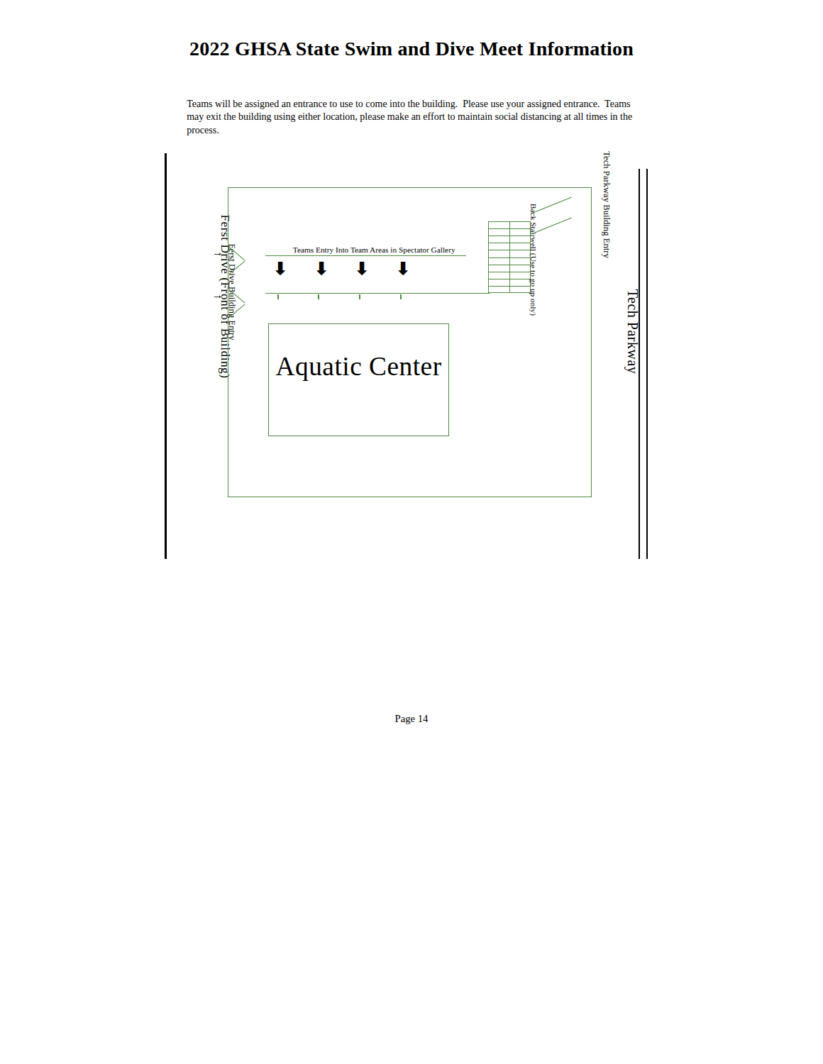2022 GHSA State Swim and Dive Meet Information
Teams will be assigned an entrance to use to come into the building. Please use your assigned entrance. Teams may exit the building using either location, please make an effort to maintain social distancing at all times in the process.
Ferst Drive (Front of Building)
Tech Parkway
Ferst Drive Building Entry
→
→
Teams Entry Into Team Areas in Spectator Gallery
⬇
⬇
⬇
⬇
Back Stairwell (Use to go up only)
Tech Parkway Building Entry
Aquatic Center
Page 14